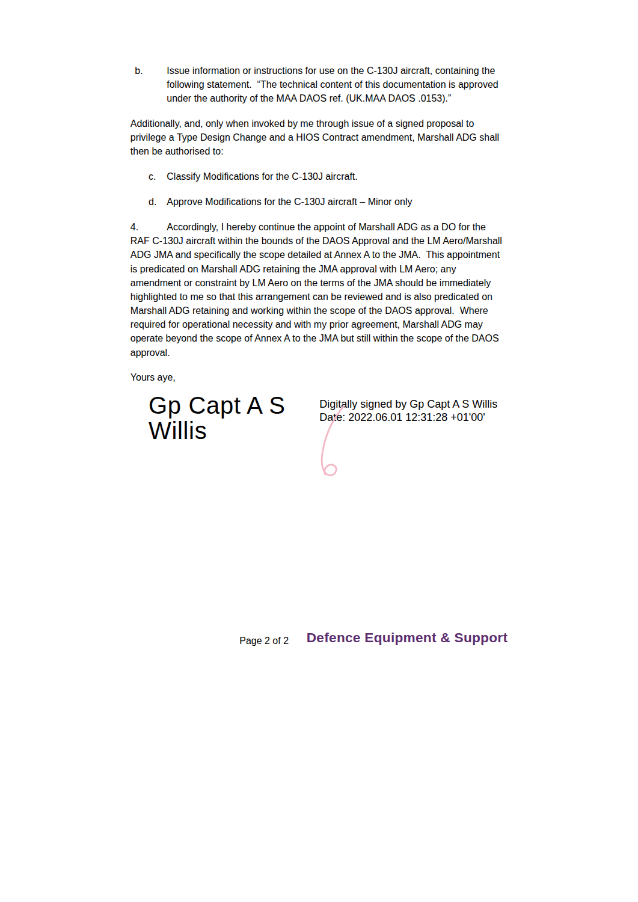b. Issue information or instructions for use on the C-130J aircraft, containing the following statement. “The technical content of this documentation is approved under the authority of the MAA DAOS ref. (UK.MAA DAOS .0153).”
Additionally, and, only when invoked by me through issue of a signed proposal to privilege a Type Design Change and a HIOS Contract amendment, Marshall ADG shall then be authorised to:
c. Classify Modifications for the C-130J aircraft.
d. Approve Modifications for the C-130J aircraft – Minor only
4. Accordingly, I hereby continue the appoint of Marshall ADG as a DO for the RAF C-130J aircraft within the bounds of the DAOS Approval and the LM Aero/Marshall ADG JMA and specifically the scope detailed at Annex A to the JMA. This appointment is predicated on Marshall ADG retaining the JMA approval with LM Aero; any amendment or constraint by LM Aero on the terms of the JMA should be immediately highlighted to me so that this arrangement can be reviewed and is also predicated on Marshall ADG retaining and working within the scope of the DAOS approval. Where required for operational necessity and with my prior agreement, Marshall ADG may operate beyond the scope of Annex A to the JMA but still within the scope of the DAOS approval.
Yours aye,
Gp Capt A S Willis
Digitally signed by Gp Capt A S Willis
Date: 2022.06.01 12:31:28 +01'00'
Page 2 of 2
Defence Equipment & Support